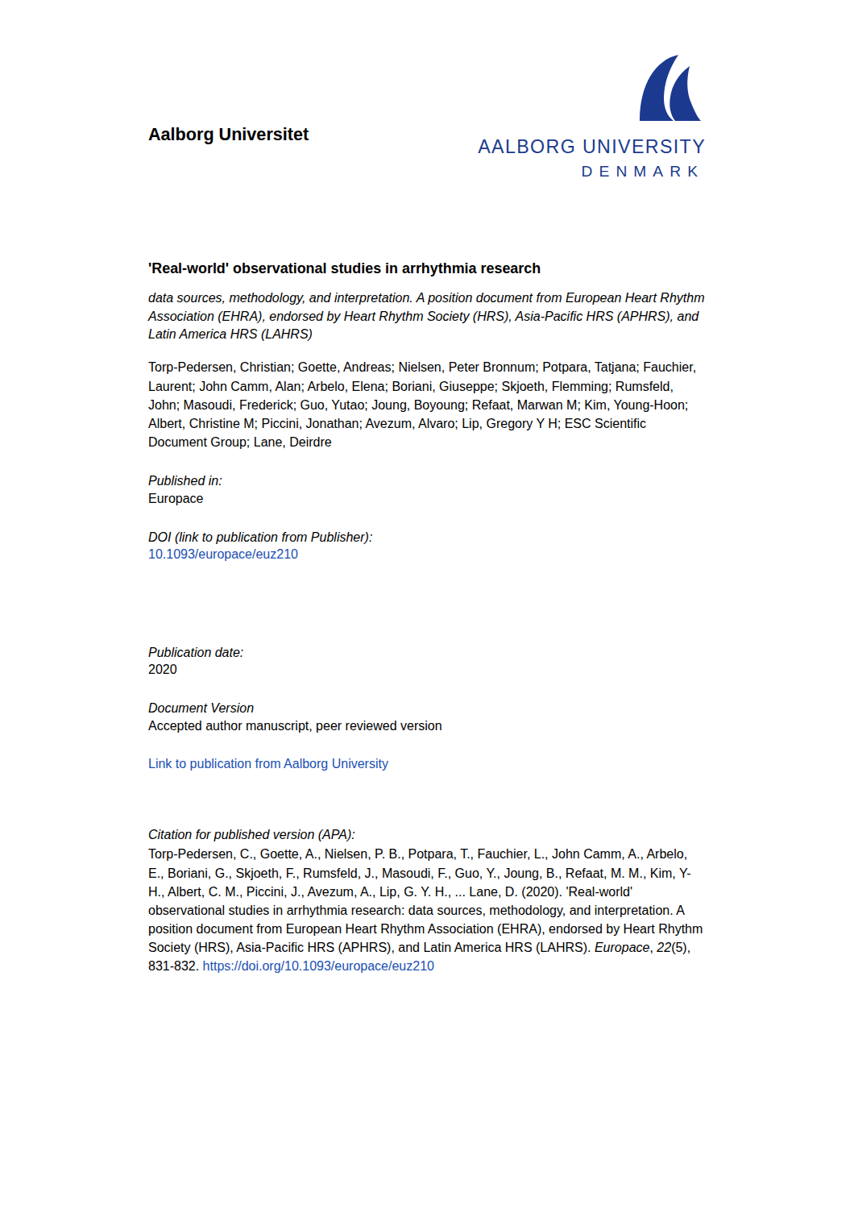Aalborg Universitet
AALBORG UNIVERSITY
DENMARK
'Real-world' observational studies in arrhythmia research
data sources, methodology, and interpretation. A position document from European Heart Rhythm Association (EHRA), endorsed by Heart Rhythm Society (HRS), Asia-Pacific HRS (APHRS), and Latin America HRS (LAHRS)
Torp-Pedersen, Christian; Goette, Andreas; Nielsen, Peter Bronnum; Potpara, Tatjana; Fauchier, Laurent; John Camm, Alan; Arbelo, Elena; Boriani, Giuseppe; Skjoeth, Flemming; Rumsfeld, John; Masoudi, Frederick; Guo, Yutao; Joung, Boyoung; Refaat, Marwan M; Kim, Young-Hoon; Albert, Christine M; Piccini, Jonathan; Avezum, Alvaro; Lip, Gregory Y H; ESC Scientific Document Group; Lane, Deirdre
Published in:
Europace
DOI (link to publication from Publisher):
10.1093/europace/euz210
Publication date:
2020
Document Version
Accepted author manuscript, peer reviewed version
Link to publication from Aalborg University
Citation for published version (APA):
Torp-Pedersen, C., Goette, A., Nielsen, P. B., Potpara, T., Fauchier, L., John Camm, A., Arbelo, E., Boriani, G., Skjoeth, F., Rumsfeld, J., Masoudi, F., Guo, Y., Joung, B., Refaat, M. M., Kim, Y-H., Albert, C. M., Piccini, J., Avezum, A., Lip, G. Y. H., ... Lane, D. (2020). 'Real-world' observational studies in arrhythmia research: data sources, methodology, and interpretation. A position document from European Heart Rhythm Association (EHRA), endorsed by Heart Rhythm Society (HRS), Asia-Pacific HRS (APHRS), and Latin America HRS (LAHRS). Europace, 22(5), 831-832. https://doi.org/10.1093/europace/euz210